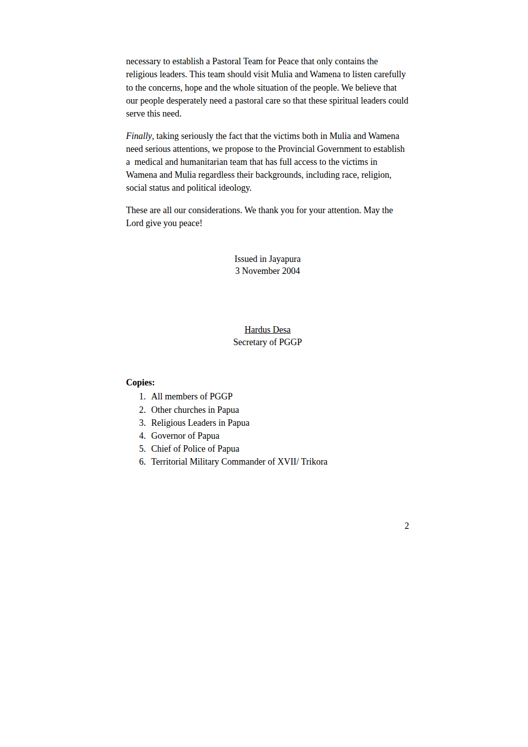necessary to establish a Pastoral Team for Peace that only contains the religious leaders. This team should visit Mulia and Wamena to listen carefully to the concerns, hope and the whole situation of the people. We believe that our people desperately need a pastoral care so that these spiritual leaders could serve this need.
Finally, taking seriously the fact that the victims both in Mulia and Wamena need serious attentions, we propose to the Provincial Government to establish a medical and humanitarian team that has full access to the victims in Wamena and Mulia regardless their backgrounds, including race, religion, social status and political ideology.
These are all our considerations. We thank you for your attention. May the Lord give you peace!
Issued in Jayapura
3 November 2004
Hardus Desa
Secretary of PGGP
Copies:
All members of PGGP
Other churches in Papua
Religious Leaders in Papua
Governor of Papua
Chief of Police of Papua
Territorial Military Commander of XVII/ Trikora
2